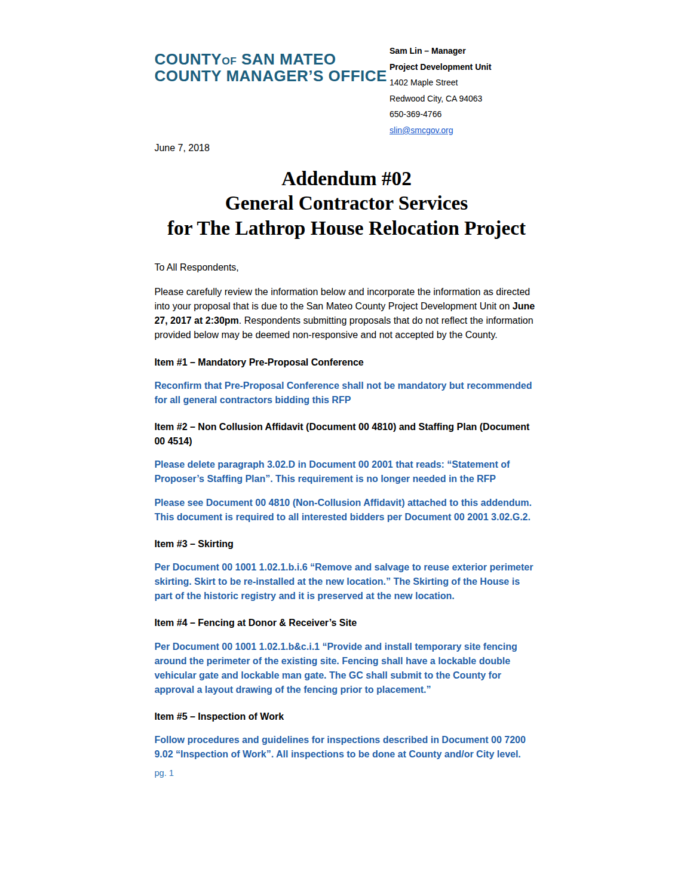COUNTYOF SAN MATEO
COUNTY MANAGER’S OFFICE
Sam Lin – Manager
Project Development Unit
1402 Maple Street
Redwood City, CA 94063
650-369-4766
slin@smcgov.org
June 7, 2018
Addendum #02
General Contractor Services
for The Lathrop House Relocation Project
To All Respondents,
Please carefully review the information below and incorporate the information as directed into your proposal that is due to the San Mateo County Project Development Unit on June 27, 2017 at 2:30pm. Respondents submitting proposals that do not reflect the information provided below may be deemed non-responsive and not accepted by the County.
Item #1 – Mandatory Pre-Proposal Conference
Reconfirm that Pre-Proposal Conference shall not be mandatory but recommended for all general contractors bidding this RFP
Item #2 – Non Collusion Affidavit (Document 00 4810) and Staffing Plan (Document 00 4514)
Please delete paragraph 3.02.D in Document 00 2001 that reads: “Statement of Proposer’s Staffing Plan”. This requirement is no longer needed in the RFP
Please see Document 00 4810 (Non-Collusion Affidavit) attached to this addendum. This document is required to all interested bidders per Document 00 2001 3.02.G.2.
Item #3 – Skirting
Per Document 00 1001 1.02.1.b.i.6 “Remove and salvage to reuse exterior perimeter skirting. Skirt to be re-installed at the new location.” The Skirting of the House is part of the historic registry and it is preserved at the new location.
Item #4 – Fencing at Donor & Receiver’s Site
Per Document 00 1001 1.02.1.b&c.i.1 “Provide and install temporary site fencing around the perimeter of the existing site. Fencing shall have a lockable double vehicular gate and lockable man gate. The GC shall submit to the County for approval a layout drawing of the fencing prior to placement.”
Item #5 – Inspection of Work
Follow procedures and guidelines for inspections described in Document 00 7200 9.02 “Inspection of Work”. All inspections to be done at County and/or City level.
pg. 1